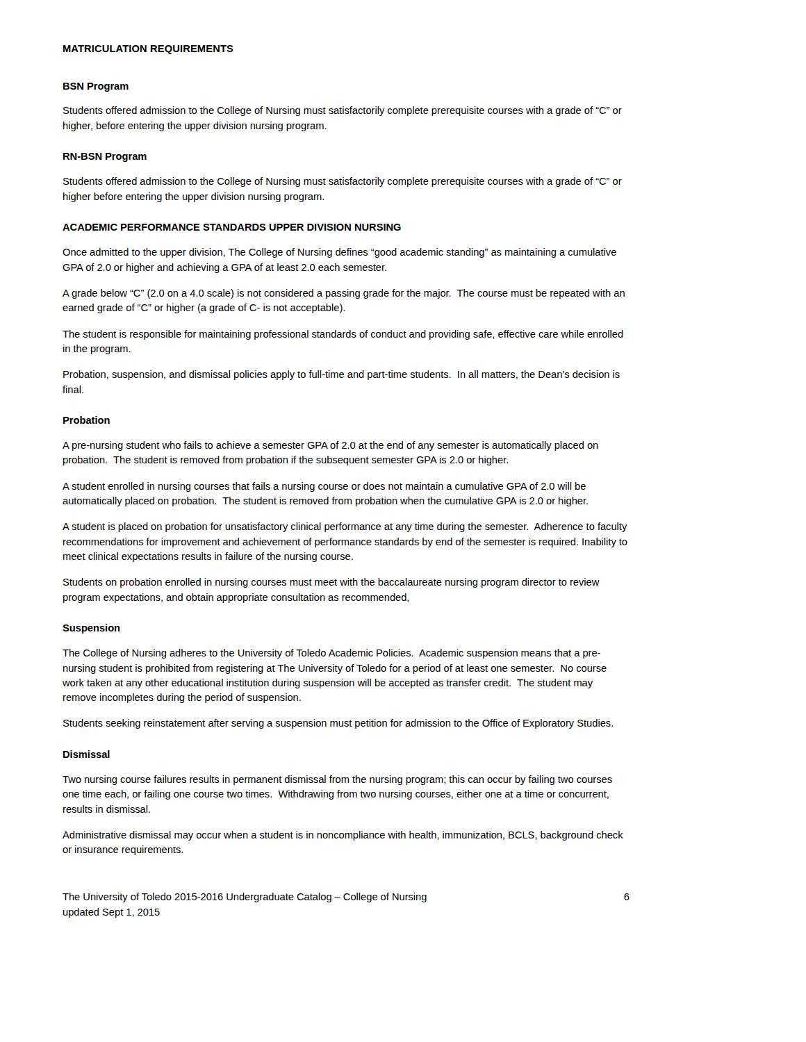MATRICULATION REQUIREMENTS
BSN Program
Students offered admission to the College of Nursing must satisfactorily complete prerequisite courses with a grade of “C” or higher, before entering the upper division nursing program.
RN-BSN Program
Students offered admission to the College of Nursing must satisfactorily complete prerequisite courses with a grade of “C” or higher before entering the upper division nursing program.
ACADEMIC PERFORMANCE STANDARDS UPPER DIVISION NURSING
Once admitted to the upper division, The College of Nursing defines “good academic standing” as maintaining a cumulative GPA of 2.0 or higher and achieving a GPA of at least 2.0 each semester.
A grade below “C” (2.0 on a 4.0 scale) is not considered a passing grade for the major. The course must be repeated with an earned grade of “C” or higher (a grade of C- is not acceptable).
The student is responsible for maintaining professional standards of conduct and providing safe, effective care while enrolled in the program.
Probation, suspension, and dismissal policies apply to full-time and part-time students. In all matters, the Dean’s decision is final.
Probation
A pre-nursing student who fails to achieve a semester GPA of 2.0 at the end of any semester is automatically placed on probation. The student is removed from probation if the subsequent semester GPA is 2.0 or higher.
A student enrolled in nursing courses that fails a nursing course or does not maintain a cumulative GPA of 2.0 will be automatically placed on probation. The student is removed from probation when the cumulative GPA is 2.0 or higher.
A student is placed on probation for unsatisfactory clinical performance at any time during the semester. Adherence to faculty recommendations for improvement and achievement of performance standards by end of the semester is required. Inability to meet clinical expectations results in failure of the nursing course.
Students on probation enrolled in nursing courses must meet with the baccalaureate nursing program director to review program expectations, and obtain appropriate consultation as recommended,
Suspension
The College of Nursing adheres to the University of Toledo Academic Policies. Academic suspension means that a pre-nursing student is prohibited from registering at The University of Toledo for a period of at least one semester. No course work taken at any other educational institution during suspension will be accepted as transfer credit. The student may remove incompletes during the period of suspension.
Students seeking reinstatement after serving a suspension must petition for admission to the Office of Exploratory Studies.
Dismissal
Two nursing course failures results in permanent dismissal from the nursing program; this can occur by failing two courses one time each, or failing one course two times. Withdrawing from two nursing courses, either one at a time or concurrent, results in dismissal.
Administrative dismissal may occur when a student is in noncompliance with health, immunization, BCLS, background check or insurance requirements.
The University of Toledo 2015-2016 Undergraduate Catalog – College of Nursing
updated Sept 1, 2015
6